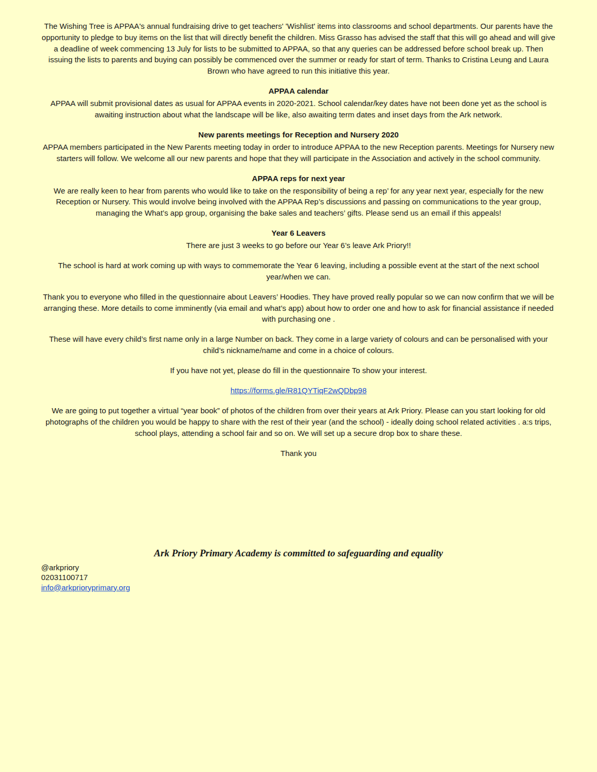The Wishing Tree is APPAA's annual fundraising drive to get teachers' 'Wishlist' items into classrooms and school departments. Our parents have the opportunity to pledge to buy items on the list that will directly benefit the children. Miss Grasso has advised the staff that this will go ahead and will give a deadline of week commencing 13 July for lists to be submitted to APPAA, so that any queries can be addressed before school break up. Then issuing the lists to parents and buying can possibly be commenced over the summer or ready for start of term. Thanks to Cristina Leung and Laura Brown who have agreed to run this initiative this year.
APPAA calendar
APPAA will submit provisional dates as usual for APPAA events in 2020-2021. School calendar/key dates have not been done yet as the school is awaiting instruction about what the landscape will be like, also awaiting term dates and inset days from the Ark network.
New parents meetings for Reception and Nursery 2020
APPAA members participated in the New Parents meeting today in order to introduce APPAA to the new Reception parents. Meetings for Nursery new starters will follow. We welcome all our new parents and hope that they will participate in the Association and actively in the school community.
APPAA reps for next year
We are really keen to hear from parents who would like to take on the responsibility of being a rep’ for any year next year, especially for the new Reception or Nursery. This would involve being involved with the APPAA Rep’s discussions and passing on communications to the year group, managing the What’s app group, organising the bake sales and teachers’ gifts. Please send us an email if this appeals!
Year 6 Leavers
There are just 3 weeks to go before our Year 6’s leave Ark Priory!!
The school is hard at work coming up with ways to commemorate the Year 6 leaving, including a possible event at the start of the next school year/when we can.
Thank you to everyone who filled in the questionnaire about Leavers’ Hoodies. They have proved really popular so we can now confirm that we will be arranging these. More details to come imminently (via email and what’s app) about how to order one and how to ask for financial assistance if needed with purchasing one .
These will have every child’s first name only in a large Number on back. They come in a large variety of colours and can be personalised with your child’s nickname/name and come in a choice of colours.
If you have not yet, please do fill in the questionnaire To show your interest.
https://forms.gle/R81QYTiqF2wQDbp98
We are going to put together a virtual “year book” of photos of the children from over their years at Ark Priory. Please can you start looking for old photographs of the children you would be happy to share with the rest of their year (and the school) - ideally doing school related activities . a:s trips, school plays, attending a school fair and so on. We will set up a secure drop box to share these.
Thank you
Ark Priory Primary Academy is committed to safeguarding and equality
@arkpriory
02031100717
info@arkprioryprimary.org